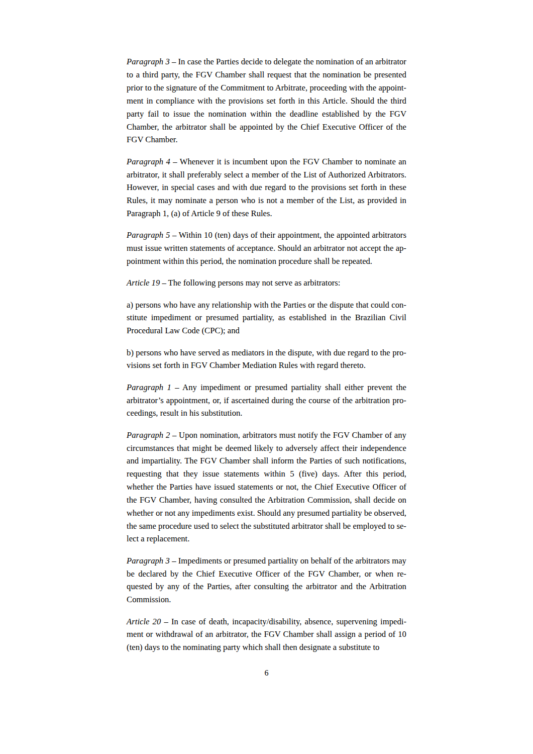Paragraph 3 – In case the Parties decide to delegate the nomination of an arbitrator to a third party, the FGV Chamber shall request that the nomination be presented prior to the signature of the Commitment to Arbitrate, proceeding with the appointment in compliance with the provisions set forth in this Article. Should the third party fail to issue the nomination within the deadline established by the FGV Chamber, the arbitrator shall be appointed by the Chief Executive Officer of the FGV Chamber.
Paragraph 4 – Whenever it is incumbent upon the FGV Chamber to nominate an arbitrator, it shall preferably select a member of the List of Authorized Arbitrators. However, in special cases and with due regard to the provisions set forth in these Rules, it may nominate a person who is not a member of the List, as provided in Paragraph 1, (a) of Article 9 of these Rules.
Paragraph 5 – Within 10 (ten) days of their appointment, the appointed arbitrators must issue written statements of acceptance. Should an arbitrator not accept the appointment within this period, the nomination procedure shall be repeated.
Article 19 – The following persons may not serve as arbitrators:
a) persons who have any relationship with the Parties or the dispute that could constitute impediment or presumed partiality, as established in the Brazilian Civil Procedural Law Code (CPC); and
b) persons who have served as mediators in the dispute, with due regard to the provisions set forth in FGV Chamber Mediation Rules with regard thereto.
Paragraph 1 – Any impediment or presumed partiality shall either prevent the arbitrator’s appointment, or, if ascertained during the course of the arbitration proceedings, result in his substitution.
Paragraph 2 – Upon nomination, arbitrators must notify the FGV Chamber of any circumstances that might be deemed likely to adversely affect their independence and impartiality. The FGV Chamber shall inform the Parties of such notifications, requesting that they issue statements within 5 (five) days. After this period, whether the Parties have issued statements or not, the Chief Executive Officer of the FGV Chamber, having consulted the Arbitration Commission, shall decide on whether or not any impediments exist. Should any presumed partiality be observed, the same procedure used to select the substituted arbitrator shall be employed to select a replacement.
Paragraph 3 – Impediments or presumed partiality on behalf of the arbitrators may be declared by the Chief Executive Officer of the FGV Chamber, or when requested by any of the Parties, after consulting the arbitrator and the Arbitration Commission.
Article 20 – In case of death, incapacity/disability, absence, supervening impediment or withdrawal of an arbitrator, the FGV Chamber shall assign a period of 10 (ten) days to the nominating party which shall then designate a substitute to
6